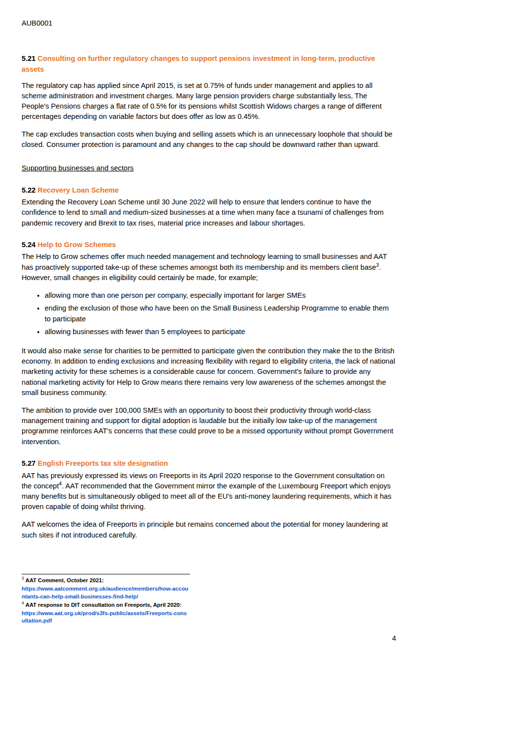AUB0001
5.21 Consulting on further regulatory changes to support pensions investment in long-term, productive assets
The regulatory cap has applied since April 2015, is set at 0.75% of funds under management and applies to all scheme administration and investment charges. Many large pension providers charge substantially less, The People's Pensions charges a flat rate of 0.5% for its pensions whilst Scottish Widows charges a range of different percentages depending on variable factors but does offer as low as 0.45%.
The cap excludes transaction costs when buying and selling assets which is an unnecessary loophole that should be closed. Consumer protection is paramount and any changes to the cap should be downward rather than upward.
Supporting businesses and sectors
5.22 Recovery Loan Scheme
Extending the Recovery Loan Scheme until 30 June 2022 will help to ensure that lenders continue to have the confidence to lend to small and medium-sized businesses at a time when many face a tsunami of challenges from pandemic recovery and Brexit to tax rises, material price increases and labour shortages.
5.24 Help to Grow Schemes
The Help to Grow schemes offer much needed management and technology learning to small businesses and AAT has proactively supported take-up of these schemes amongst both its membership and its members client base3. However, small changes in eligibility could certainly be made, for example;
allowing more than one person per company, especially important for larger SMEs
ending the exclusion of those who have been on the Small Business Leadership Programme to enable them to participate
allowing businesses with fewer than 5 employees to participate
It would also make sense for charities to be permitted to participate given the contribution they make the to the British economy. In addition to ending exclusions and increasing flexibility with regard to eligibility criteria, the lack of national marketing activity for these schemes is a considerable cause for concern. Government's failure to provide any national marketing activity for Help to Grow means there remains very low awareness of the schemes amongst the small business community.
The ambition to provide over 100,000 SMEs with an opportunity to boost their productivity through world-class management training and support for digital adoption is laudable but the initially low take-up of the management programme reinforces AAT's concerns that these could prove to be a missed opportunity without prompt Government intervention.
5.27 English Freeports tax site designation
AAT has previously expressed its views on Freeports in its April 2020 response to the Government consultation on the concept4. AAT recommended that the Government mirror the example of the Luxembourg Freeport which enjoys many benefits but is simultaneously obliged to meet all of the EU's anti-money laundering requirements, which it has proven capable of doing whilst thriving.
AAT welcomes the idea of Freeports in principle but remains concerned about the potential for money laundering at such sites if not introduced carefully.
3 AAT Comment, October 2021:
https://www.aatcomment.org.uk/audience/members/how-accountants-can-help-small-businesses-find-help/
4 AAT response to DIT consultation on Freeports, April 2020:
https://www.aat.org.uk/prod/s3fs-public/assets/Freeports-consultation.pdf
4